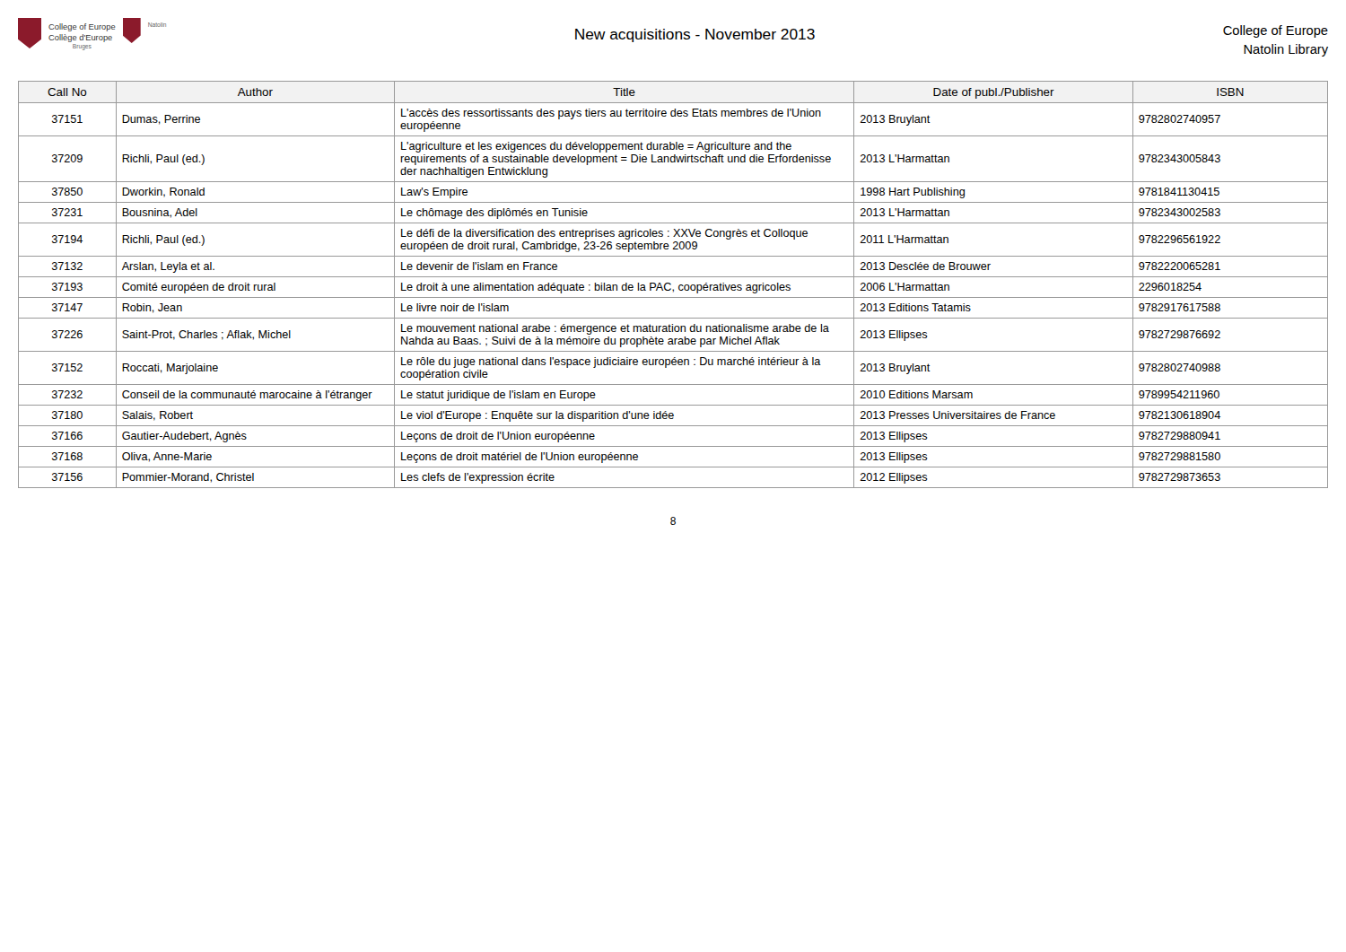College of Europe
Collège d'Europe
Bruges
Natolin
New acquisitions - November 2013
College of Europe
Natolin Library
| Call No | Author | Title | Date of publ./Publisher | ISBN |
| --- | --- | --- | --- | --- |
| 37151 | Dumas, Perrine | L'accès des ressortissants des pays tiers au territoire des Etats membres de l'Union européenne | 2013 Bruylant | 9782802740957 |
| 37209 | Richli, Paul (ed.) | L'agriculture et les exigences du développement durable = Agriculture and the requirements of a sustainable development = Die Landwirtschaft und die Erfordenisse der nachhaltigen Entwicklung | 2013 L'Harmattan | 9782343005843 |
| 37850 | Dworkin, Ronald | Law's Empire | 1998 Hart Publishing | 9781841130415 |
| 37231 | Bousnina, Adel | Le chômage des diplômés en Tunisie | 2013 L'Harmattan | 9782343002583 |
| 37194 | Richli, Paul (ed.) | Le défi de la diversification des entreprises agricoles : XXVe Congrès et Colloque européen de droit rural, Cambridge, 23-26 septembre 2009 | 2011 L'Harmattan | 9782296561922 |
| 37132 | Arslan, Leyla et al. | Le devenir de l'islam en France | 2013 Desclée de Brouwer | 9782220065281 |
| 37193 | Comité européen de droit rural | Le droit à une alimentation adéquate : bilan de la PAC, coopératives agricoles | 2006 L'Harmattan | 2296018254 |
| 37147 | Robin, Jean | Le livre noir de l'islam | 2013 Editions Tatamis | 9782917617588 |
| 37226 | Saint-Prot, Charles ; Aflak, Michel | Le mouvement national arabe : émergence et maturation du nationalisme arabe de la Nahda au Baas. ; Suivi de à la mémoire du prophète arabe par Michel Aflak | 2013 Ellipses | 9782729876692 |
| 37152 | Roccati, Marjolaine | Le rôle du juge national dans l'espace judiciaire européen : Du marché intérieur à la coopération civile | 2013 Bruylant | 9782802740988 |
| 37232 | Conseil de la communauté marocaine à l'étranger | Le statut juridique de l'islam en Europe | 2010 Editions Marsam | 9789954211960 |
| 37180 | Salais, Robert | Le viol d'Europe : Enquête sur la disparition d'une idée | 2013 Presses Universitaires de France | 9782130618904 |
| 37166 | Gautier-Audebert, Agnès | Leçons de droit de l'Union européenne | 2013 Ellipses | 9782729880941 |
| 37168 | Oliva, Anne-Marie | Leçons de droit matériel de l'Union européenne | 2013 Ellipses | 9782729881580 |
| 37156 | Pommier-Morand, Christel | Les clefs de l'expression écrite | 2012 Ellipses | 9782729873653 |
8